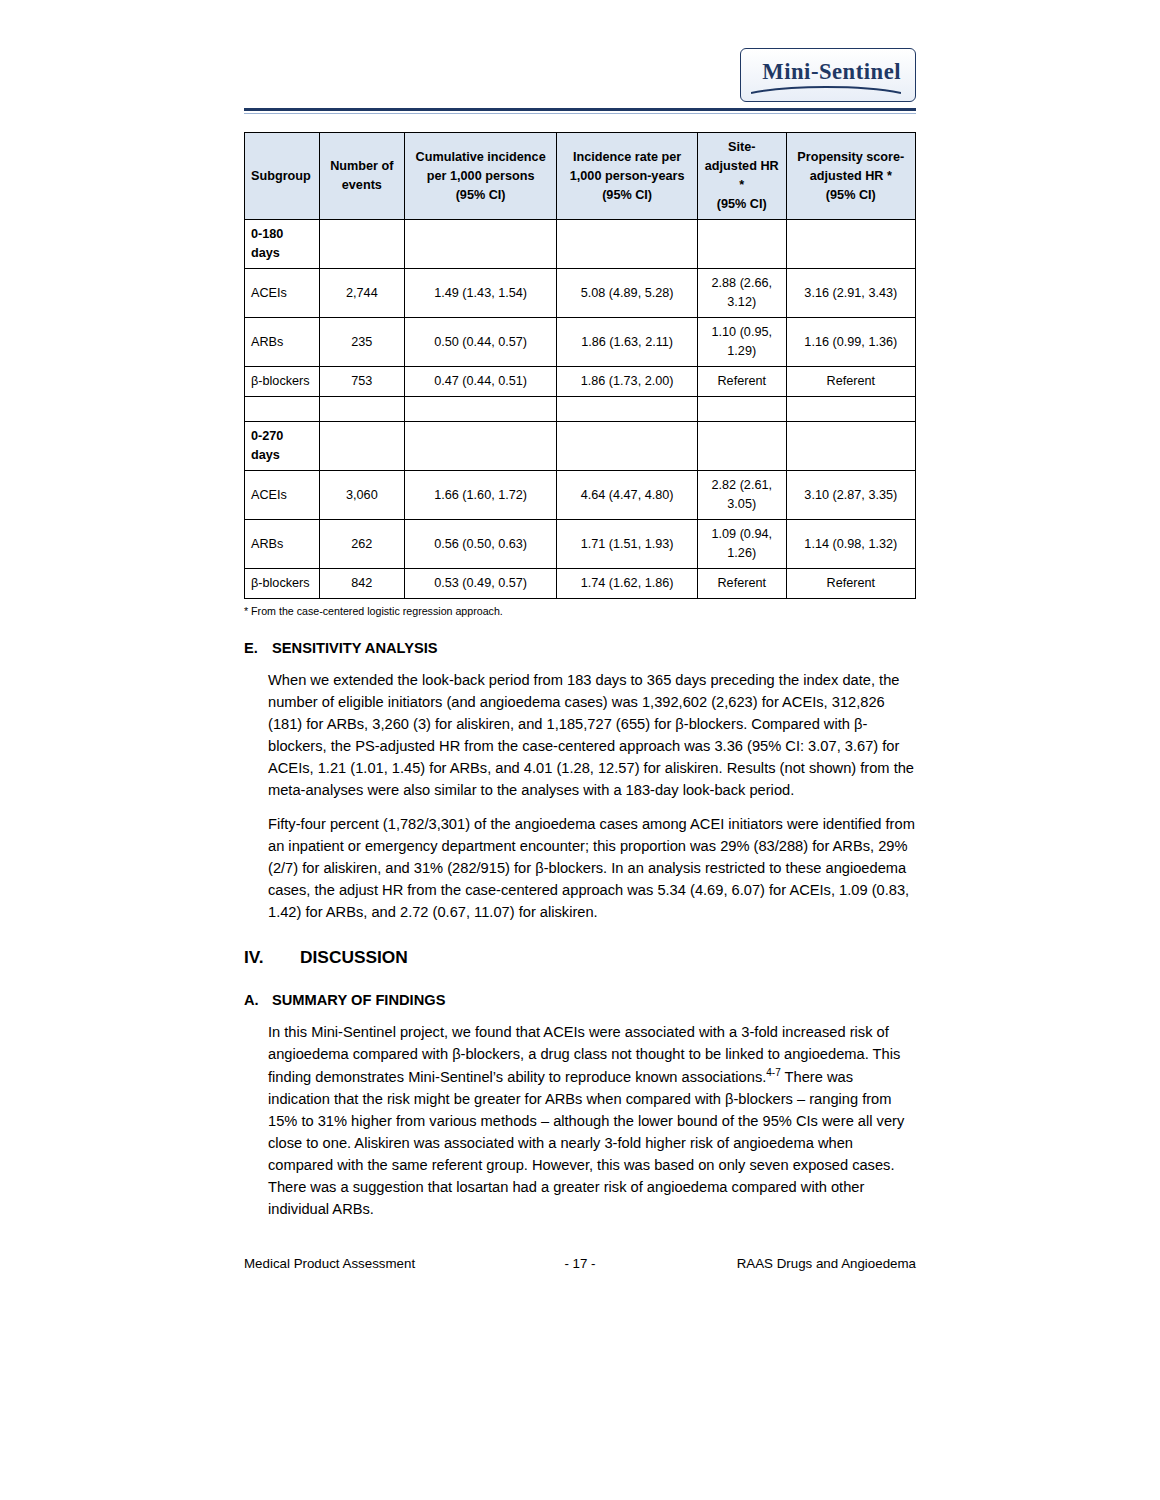Mini-Sentinel
| Subgroup | Number of events | Cumulative incidence per 1,000 persons (95% CI) | Incidence rate per 1,000 person-years (95% CI) | Site-adjusted HR * (95% CI) | Propensity score-adjusted HR * (95% CI) |
| --- | --- | --- | --- | --- | --- |
| 0-180 days | | | | | |
| ACEIs | 2,744 | 1.49 (1.43, 1.54) | 5.08 (4.89, 5.28) | 2.88 (2.66, 3.12) | 3.16 (2.91, 3.43) |
| ARBs | 235 | 0.50 (0.44, 0.57) | 1.86 (1.63, 2.11) | 1.10 (0.95, 1.29) | 1.16 (0.99, 1.36) |
| β-blockers | 753 | 0.47 (0.44, 0.51) | 1.86 (1.73, 2.00) | Referent | Referent |
| 0-270 days | | | | | |
| ACEIs | 3,060 | 1.66 (1.60, 1.72) | 4.64 (4.47, 4.80) | 2.82 (2.61, 3.05) | 3.10 (2.87, 3.35) |
| ARBs | 262 | 0.56 (0.50, 0.63) | 1.71 (1.51, 1.93) | 1.09 (0.94, 1.26) | 1.14 (0.98, 1.32) |
| β-blockers | 842 | 0.53 (0.49, 0.57) | 1.74 (1.62, 1.86) | Referent | Referent |
* From the case-centered logistic regression approach.
E. SENSITIVITY ANALYSIS
When we extended the look-back period from 183 days to 365 days preceding the index date, the number of eligible initiators (and angioedema cases) was 1,392,602 (2,623) for ACEIs, 312,826 (181) for ARBs, 3,260 (3) for aliskiren, and 1,185,727 (655) for β-blockers. Compared with β-blockers, the PS-adjusted HR from the case-centered approach was 3.36 (95% CI: 3.07, 3.67) for ACEIs, 1.21 (1.01, 1.45) for ARBs, and 4.01 (1.28, 12.57) for aliskiren. Results (not shown) from the meta-analyses were also similar to the analyses with a 183-day look-back period.
Fifty-four percent (1,782/3,301) of the angioedema cases among ACEI initiators were identified from an inpatient or emergency department encounter; this proportion was 29% (83/288) for ARBs, 29% (2/7) for aliskiren, and 31% (282/915) for β-blockers. In an analysis restricted to these angioedema cases, the adjust HR from the case-centered approach was 5.34 (4.69, 6.07) for ACEIs, 1.09 (0.83, 1.42) for ARBs, and 2.72 (0.67, 11.07) for aliskiren.
IV. DISCUSSION
A. SUMMARY OF FINDINGS
In this Mini-Sentinel project, we found that ACEIs were associated with a 3-fold increased risk of angioedema compared with β-blockers, a drug class not thought to be linked to angioedema. This finding demonstrates Mini-Sentinel’s ability to reproduce known associations.4-7 There was indication that the risk might be greater for ARBs when compared with β-blockers – ranging from 15% to 31% higher from various methods – although the lower bound of the 95% CIs were all very close to one. Aliskiren was associated with a nearly 3-fold higher risk of angioedema when compared with the same referent group. However, this was based on only seven exposed cases. There was a suggestion that losartan had a greater risk of angioedema compared with other individual ARBs.
Medical Product Assessment
- 17 -
RAAS Drugs and Angioedema